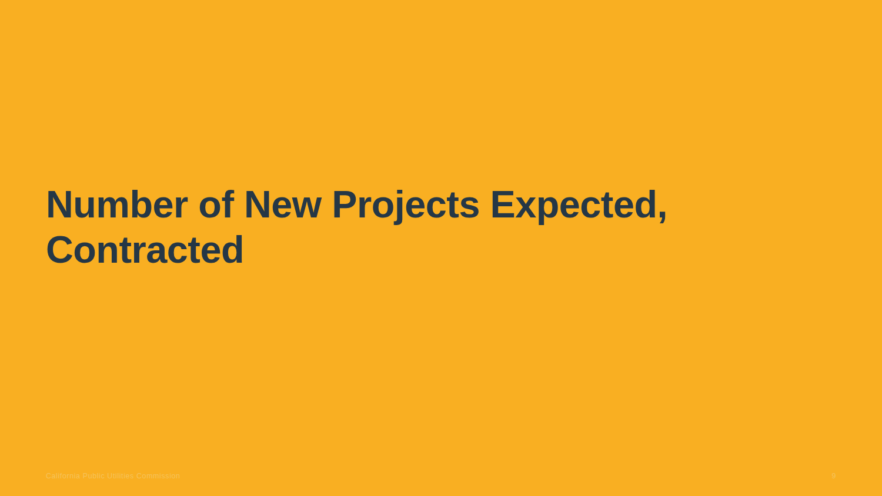Number of New Projects Expected, Contracted
California Public Utilities Commission 9